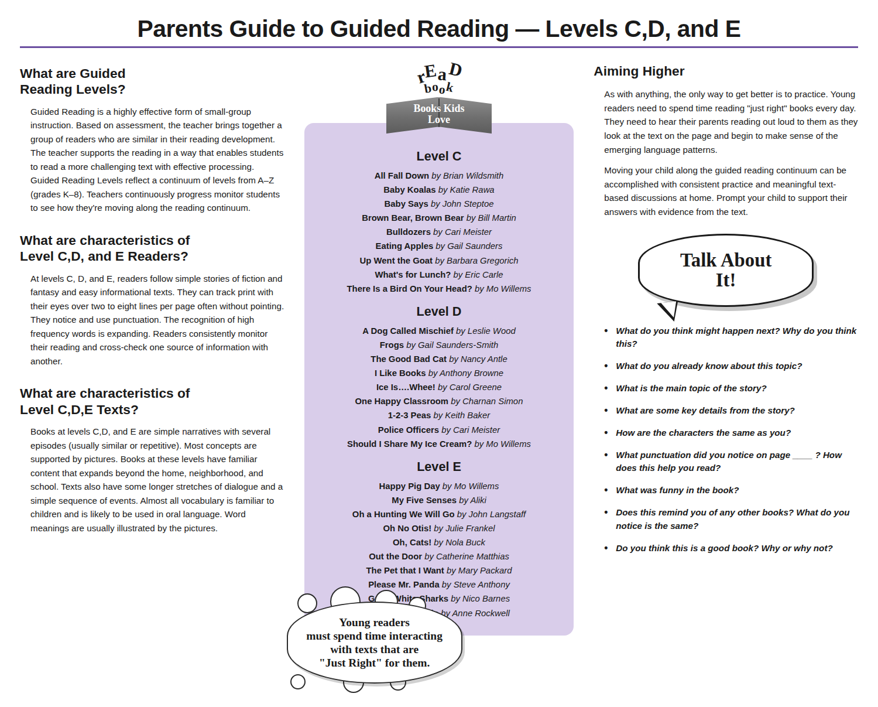Parents Guide to Guided Reading — Levels C,D, and E
What are Guided
Reading Levels?
Guided Reading is a highly effective form of small-group instruction. Based on assessment, the teacher brings together a group of readers who are similar in their reading development. The teacher supports the reading in a way that enables students to read a more challenging text with effective processing. Guided Reading Levels reflect a continuum of levels from A–Z (grades K–8). Teachers continuously progress monitor students to see how they're moving along the reading continuum.
What are characteristics of
Level C,D, and E Readers?
At levels C, D, and E, readers follow simple stories of fiction and fantasy and easy informational texts. They can track print with their eyes over two to eight lines per page often without pointing. They notice and use punctuation. The recognition of high frequency words is expanding. Readers consistently monitor their reading and cross-check one source of information with another.
What are characteristics of
Level C,D,E Texts?
Books at levels C,D, and E are simple narratives with several episodes (usually similar or repetitive). Most concepts are supported by pictures. Books at these levels have familiar content that expands beyond the home, neighborhood, and school. Texts also have some longer stretches of dialogue and a simple sequence of events. Almost all vocabulary is familiar to children and is likely to be used in oral language. Word meanings are usually illustrated by the pictures.
rEaD
book
Books Kids
Love
Level C
All Fall Down by Brian Wildsmith
Baby Koalas by Katie Rawa
Baby Says by John Steptoe
Brown Bear, Brown Bear by Bill Martin
Bulldozers by Cari Meister
Eating Apples by Gail Saunders
Up Went the Goat by Barbara Gregorich
What's for Lunch? by Eric Carle
There Is a Bird On Your Head? by Mo Willems
Level D
A Dog Called Mischief by Leslie Wood
Frogs by Gail Saunders-Smith
The Good Bad Cat by Nancy Antle
I Like Books by Anthony Browne
Ice Is….Whee! by Carol Greene
One Happy Classroom by Charnan Simon
1-2-3 Peas by Keith Baker
Police Officers by Cari Meister
Should I Share My Ice Cream? by Mo Willems
Level E
Happy Pig Day by Mo Willems
My Five Senses by Aliki
Oh a Hunting We Will Go by John Langstaff
Oh No Otis! by Julie Frankel
Oh, Cats! by Nola Buck
Out the Door by Catherine Matthias
The Pet that I Want by Mary Packard
Please Mr. Panda by Steve Anthony
Great White Sharks by Nico Barnes
Sweet Potato Pie by Anne Rockwell
Young readers
must spend time interacting
with texts that are
"Just Right" for them.
Aiming Higher
As with anything, the only way to get better is to practice. Young readers need to spend time reading "just right" books every day. They need to hear their parents reading out loud to them as they look at the text on the page and begin to make sense of the emerging language patterns.
Moving your child along the guided reading continuum can be accomplished with consistent practice and meaningful text-based discussions at home. Prompt your child to support their answers with evidence from the text.
Talk About
It!
What do you think might happen next? Why do you think this?
What do you already know about this topic?
What is the main topic of the story?
What are some key details from the story?
How are the characters the same as you?
What punctuation did you notice on page ____ ? How does this help you read?
What was funny in the book?
Does this remind you of any other books? What do you notice is the same?
Do you think this is a good book? Why or why not?